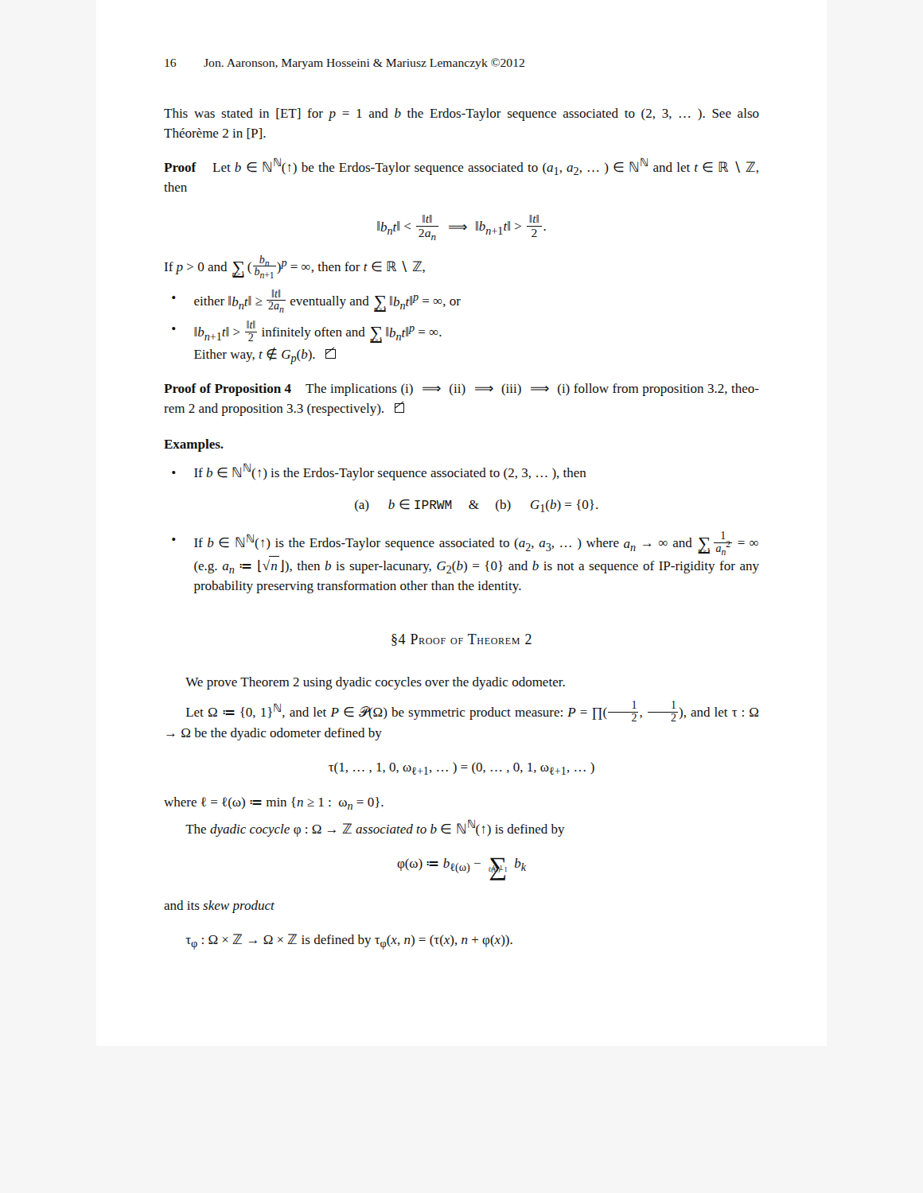16 Jon. Aaronson, Maryam Hosseini & Mariusz Lemanczyk ©2012
This was stated in [ET] for p = 1 and b the Erdos-Taylor sequence associated to (2, 3, … ). See also Théorème 2 in [P].
Proof Let b ∈ ℕℕ(↑) be the Erdos-Taylor sequence associated to (a1, a2, … ) ∈ ℕℕ and let t ∈ ℝ ∖ ℤ, then
‖bnt‖ < ‖t‖2an ⟹ ‖bn+1t‖ > ‖t‖2.
If p > 0 and ∑n≥1(bn bn+1)p = ∞, then for t ∈ ℝ ∖ ℤ,
either ‖bnt‖ ≥ ‖t‖2an eventually and ∑n≥1‖bnt‖p = ∞, or
‖bn+1t‖ > ‖t‖2 infinitely often and ∑n≥1‖bnt‖p = ∞.
Either way, t ∉ Gp(b).
Proof of Proposition 4 The implications (i) ⟹ (ii) ⟹ (iii) ⟹ (i) follow from proposition 3.2, theorem 2 and proposition 3.3 (respectively).
Examples.
If b ∈ ℕℕ(↑) is the Erdos-Taylor sequence associated to (2, 3, … ), then
(a) b ∈ IPRWM&(b) G1(b) = {0}.
If b ∈ ℕℕ(↑) is the Erdos-Taylor sequence associated to (a2, a3, … ) where an → ∞ and ∑n≥11 an2 = ∞ (e.g. an ≔ ⌊√n⌋), then b is super-lacunary, G2(b) = {0} and b is not a sequence of IP-rigidity for any probability preserving transformation other than the identity.
§4 Proof of Theorem 2
We prove Theorem 2 using dyadic cocycles over the dyadic odometer.
Let Ω ≔ {0, 1}ℕ, and let P ∈ 𝒫(Ω) be symmetric product measure: P = ∏(12, 12), and let τ : Ω → Ω be the dyadic odometer defined by
τ(1, … , 1, 0, ωℓ+1, … ) = (0, … , 0, 1, ωℓ+1, … )
where ℓ = ℓ(ω) ≔ min {n ≥ 1 : ωn = 0}.
The dyadic cocycle φ : Ω → ℤ associated to b ∈ ℕℕ(↑) is defined by
φ(ω) ≔ bℓ(ω) − ℓ(ω)−1∑k=1 bk
and its skew product
τφ : Ω × ℤ → Ω × ℤ is defined by τφ(x, n) = (τ(x), n + φ(x)).